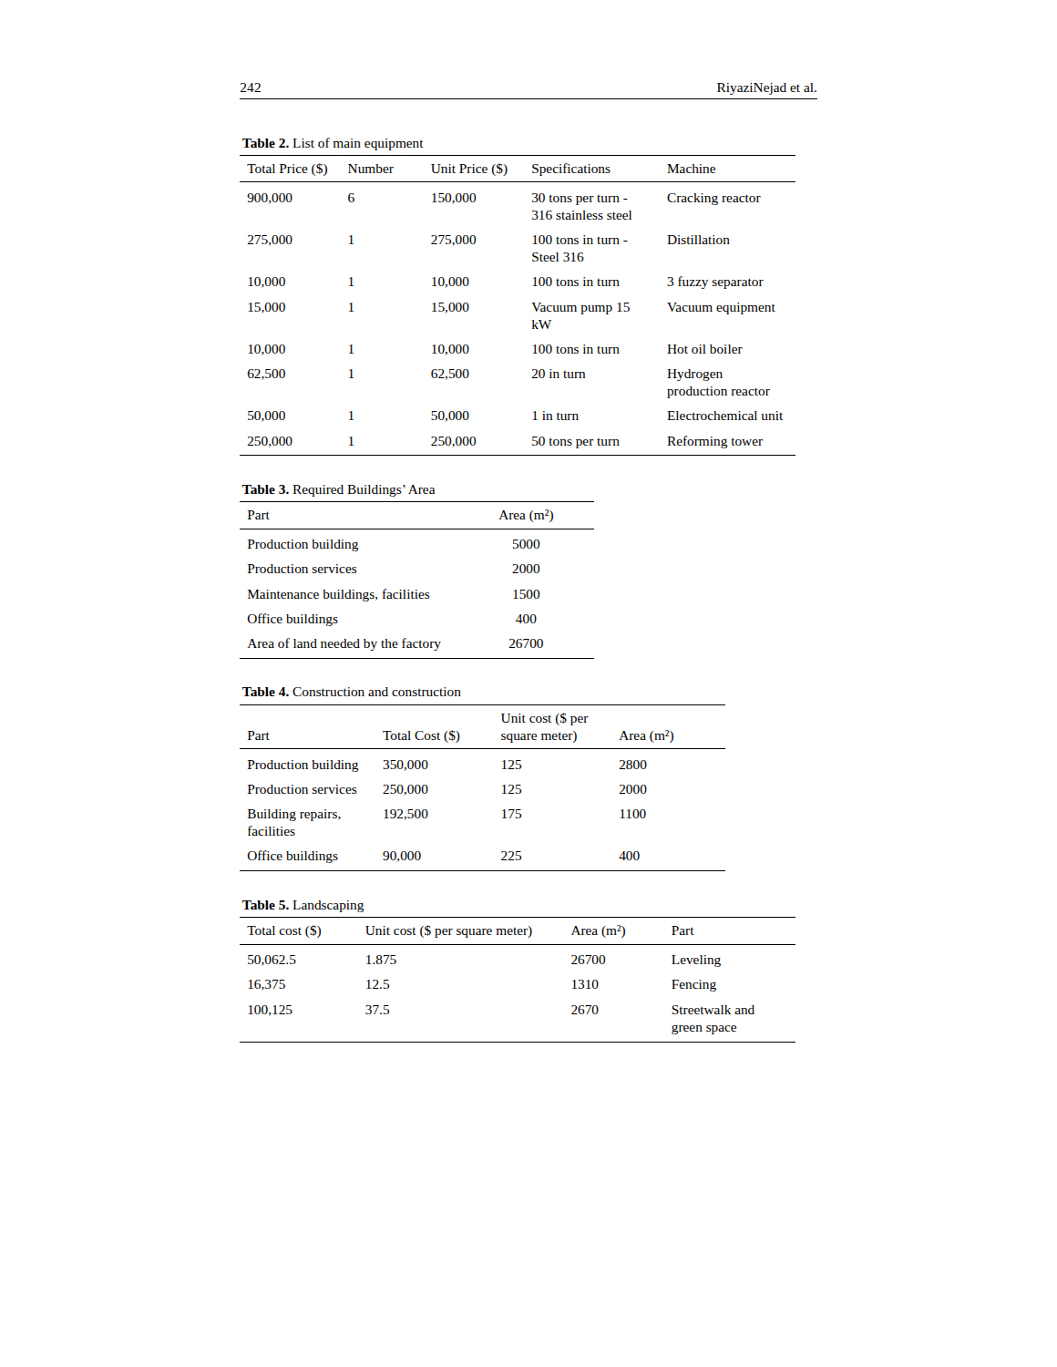242 RiyaziNejad et al.
Table 2. List of main equipment
| Total Price ($) | Number | Unit Price ($) | Specifications | Machine |
| --- | --- | --- | --- | --- |
| 900,000 | 6 | 150,000 | 30 tons per turn - 316 stainless steel | Cracking reactor |
| 275,000 | 1 | 275,000 | 100 tons in turn - Steel 316 | Distillation |
| 10,000 | 1 | 10,000 | 100 tons in turn | 3 fuzzy separator |
| 15,000 | 1 | 15,000 | Vacuum pump 15 kW | Vacuum equipment |
| 10,000 | 1 | 10,000 | 100 tons in turn | Hot oil boiler |
| 62,500 | 1 | 62,500 | 20 in turn | Hydrogen production reactor |
| 50,000 | 1 | 50,000 | 1 in turn | Electrochemical unit |
| 250,000 | 1 | 250,000 | 50 tons per turn | Reforming tower |
Table 3. Required Buildings’ Area
| Part | Area (m²) |
| --- | --- |
| Production building | 5000 |
| Production services | 2000 |
| Maintenance buildings, facilities | 1500 |
| Office buildings | 400 |
| Area of land needed by the factory | 26700 |
Table 4. Construction and construction
| Part | Total Cost ($) | Unit cost ($ per square meter) | Area (m²) |
| --- | --- | --- | --- |
| Production building | 350,000 | 125 | 2800 |
| Production services | 250,000 | 125 | 2000 |
| Building repairs, facilities | 192,500 | 175 | 1100 |
| Office buildings | 90,000 | 225 | 400 |
Table 5. Landscaping
| Total cost ($) | Unit cost ($ per square meter) | Area (m²) | Part |
| --- | --- | --- | --- |
| 50,062.5 | 1.875 | 26700 | Leveling |
| 16,375 | 12.5 | 1310 | Fencing |
| 100,125 | 37.5 | 2670 | Streetwalk and green space |